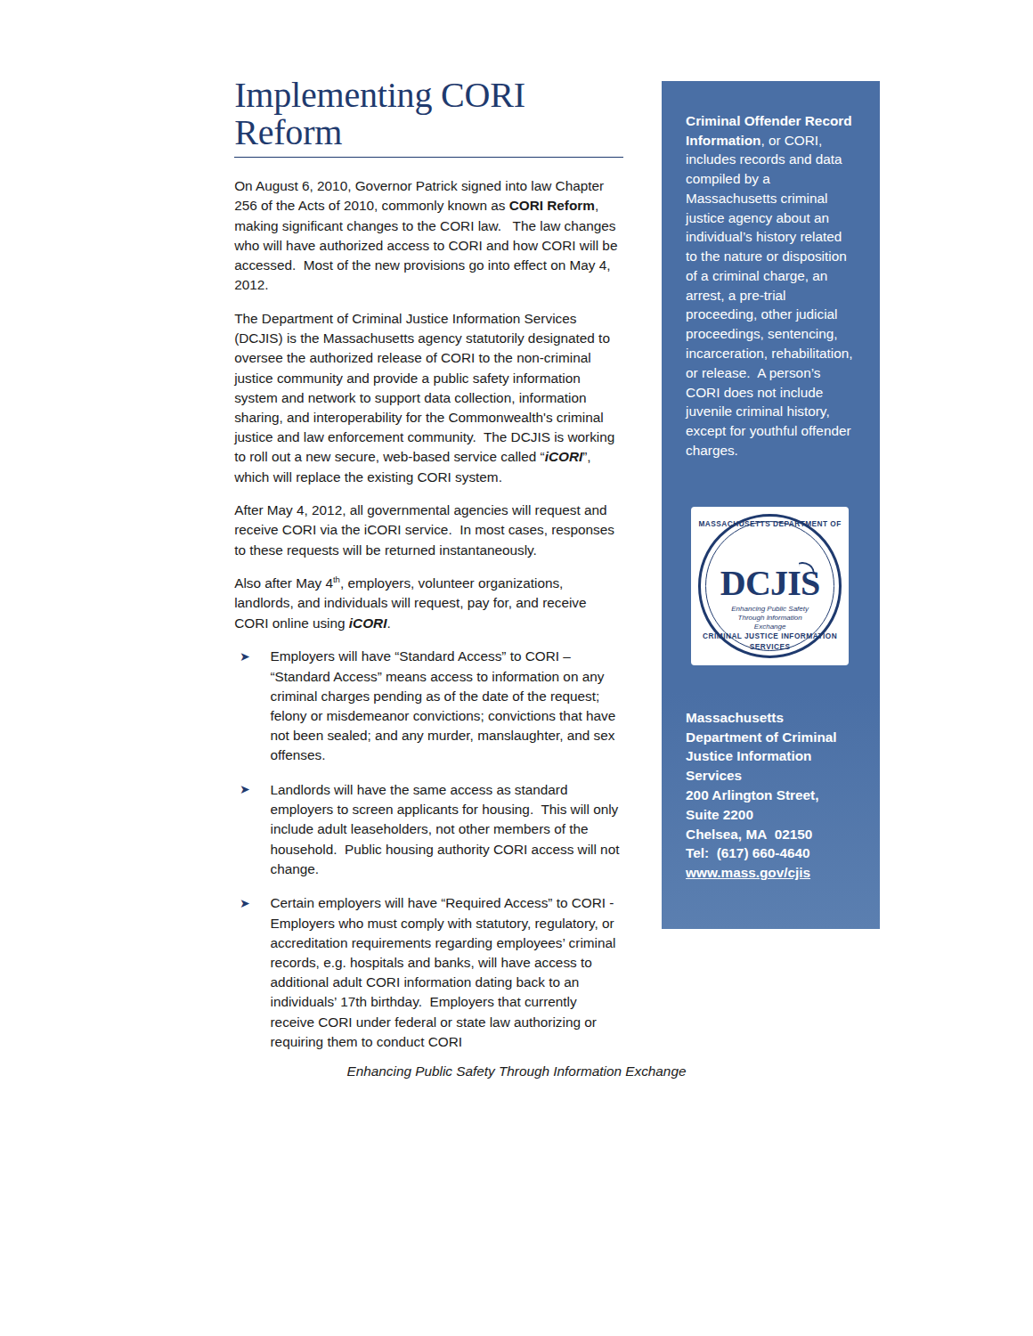Criminal Offender Record Information, or CORI, includes records and data compiled by a Massachusetts criminal justice agency about an individual’s history related to the nature or disposition of a criminal charge, an arrest, a pre-trial proceeding, other judicial proceedings, sentencing, incarceration, rehabilitation, or release. A person’s CORI does not include juvenile criminal history, except for youthful offender charges.
Massachusetts Department of
DCJIS
Enhancing Public Safety
Through Information
Exchange
Criminal Justice Information Services
Massachusetts Department of Criminal Justice Information Services
200 Arlington Street, Suite 2200
Chelsea, MA 02150
Tel: (617) 660-4640
www.mass.gov/cjis
Implementing CORI Reform
On August 6, 2010, Governor Patrick signed into law Chapter 256 of the Acts of 2010, commonly known as CORI Reform, making significant changes to the CORI law. The law changes who will have authorized access to CORI and how CORI will be accessed. Most of the new provisions go into effect on May 4, 2012.
The Department of Criminal Justice Information Services (DCJIS) is the Massachusetts agency statutorily designated to oversee the authorized release of CORI to the non-criminal justice community and provide a public safety information system and network to support data collection, information sharing, and interoperability for the Commonwealth's criminal justice and law enforcement community. The DCJIS is working to roll out a new secure, web-based service called “iCORI”, which will replace the existing CORI system.
After May 4, 2012, all governmental agencies will request and receive CORI via the iCORI service. In most cases, responses to these requests will be returned instantaneously.
Also after May 4th, employers, volunteer organizations, landlords, and individuals will request, pay for, and receive CORI online using iCORI.
Employers will have “Standard Access” to CORI – “Standard Access” means access to information on any criminal charges pending as of the date of the request; felony or misdemeanor convictions; convictions that have not been sealed; and any murder, manslaughter, and sex offenses.
Landlords will have the same access as standard employers to screen applicants for housing. This will only include adult leaseholders, not other members of the household. Public housing authority CORI access will not change.
Certain employers will have “Required Access” to CORI - Employers who must comply with statutory, regulatory, or accreditation requirements regarding employees’ criminal records, e.g. hospitals and banks, will have access to additional adult CORI information dating back to an individuals’ 17th birthday. Employers that currently receive CORI under federal or state law authorizing or requiring them to conduct CORI
Enhancing Public Safety Through Information Exchange